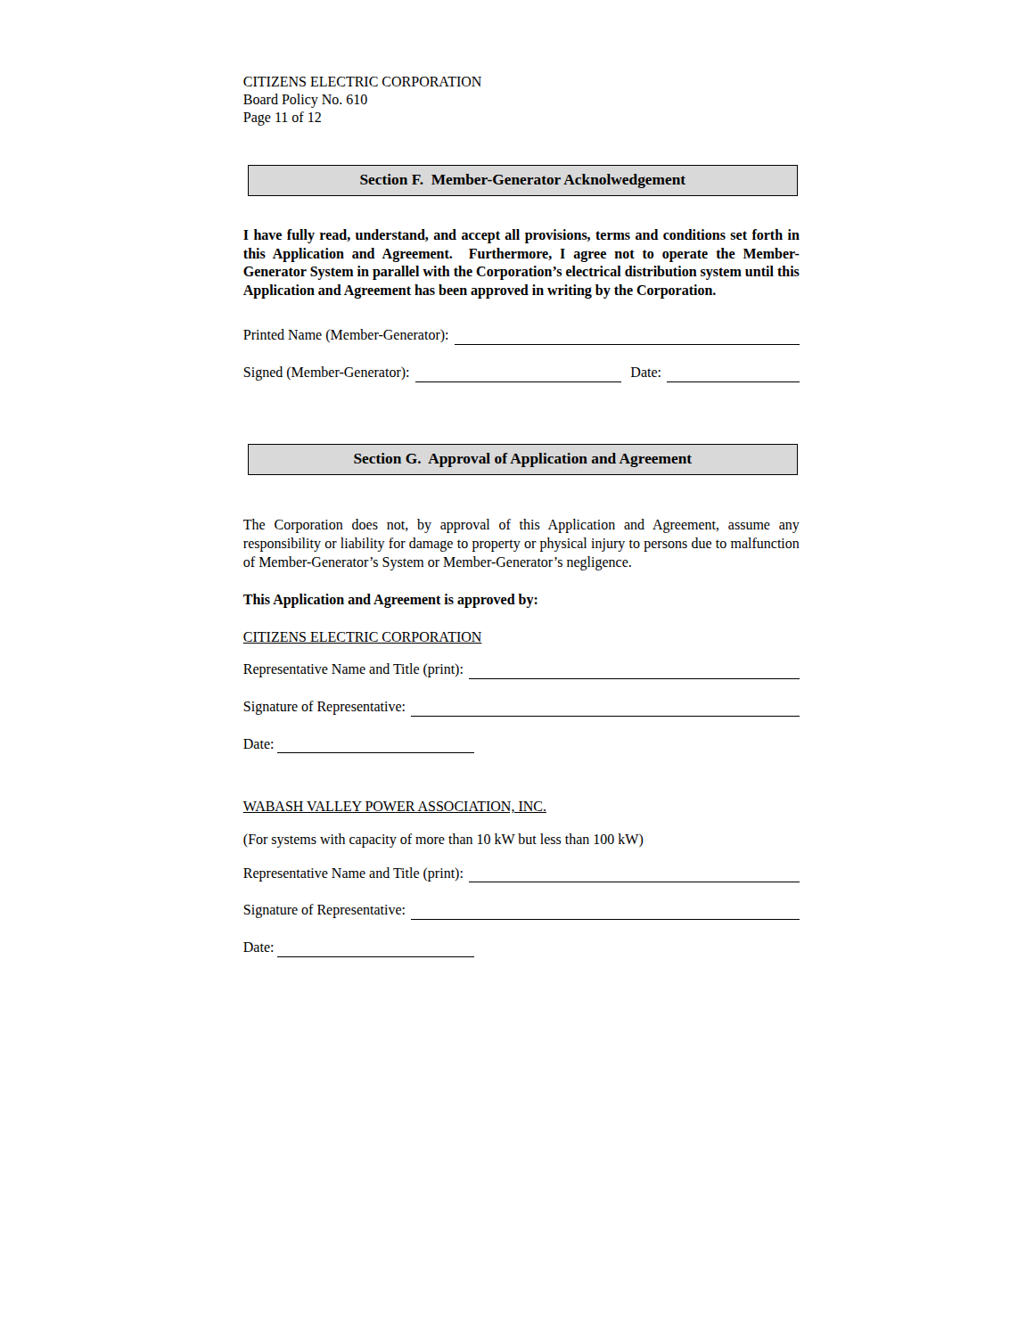CITIZENS ELECTRIC CORPORATION
Board Policy No. 610
Page 11 of 12
Section F. Member-Generator Acknolwedgement
I have fully read, understand, and accept all provisions, terms and conditions set forth in this Application and Agreement. Furthermore, I agree not to operate the Member-Generator System in parallel with the Corporation’s electrical distribution system until this Application and Agreement has been approved in writing by the Corporation.
Printed Name (Member-Generator):
Signed (Member-Generator): Date:
Section G. Approval of Application and Agreement
The Corporation does not, by approval of this Application and Agreement, assume any responsibility or liability for damage to property or physical injury to persons due to malfunction of Member-Generator’s System or Member-Generator’s negligence.
This Application and Agreement is approved by:
CITIZENS ELECTRIC CORPORATION
Representative Name and Title (print):
Signature of Representative:
Date:
WABASH VALLEY POWER ASSOCIATION, INC.
(For systems with capacity of more than 10 kW but less than 100 kW)
Representative Name and Title (print):
Signature of Representative:
Date: